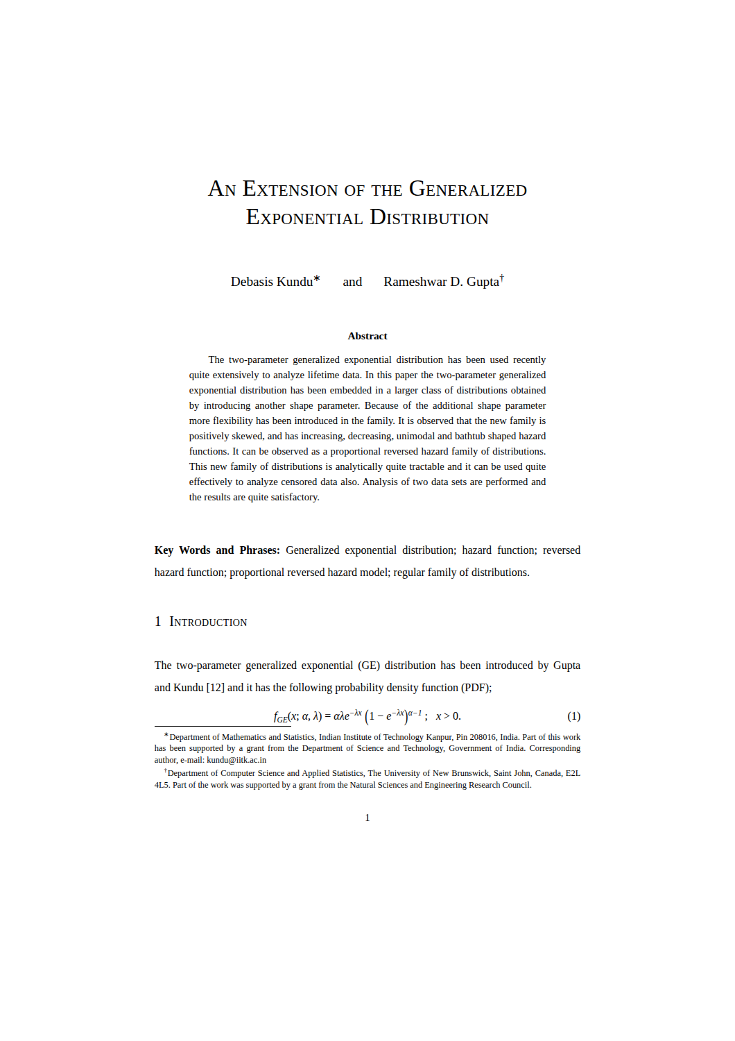An Extension of the Generalized
Exponential Distribution
Debasis Kundu∗ and Rameshwar D. Gupta†
Abstract
The two-parameter generalized exponential distribution has been used recently quite extensively to analyze lifetime data. In this paper the two-parameter generalized exponential distribution has been embedded in a larger class of distributions obtained by introducing another shape parameter. Because of the additional shape parameter more flexibility has been introduced in the family. It is observed that the new family is positively skewed, and has increasing, decreasing, unimodal and bathtub shaped hazard functions. It can be observed as a proportional reversed hazard family of distributions. This new family of distributions is analytically quite tractable and it can be used quite effectively to analyze censored data also. Analysis of two data sets are performed and the results are quite satisfactory.
Key Words and Phrases: Generalized exponential distribution; hazard function; reversed hazard function; proportional reversed hazard model; regular family of distributions.
1 Introduction
The two-parameter generalized exponential (GE) distribution has been introduced by Gupta and Kundu [12] and it has the following probability density function (PDF);
fGE(x; α, λ) = αλe−λx (1 − e−λx)α−1 ; x > 0. (1)
∗Department of Mathematics and Statistics, Indian Institute of Technology Kanpur, Pin 208016, India. Part of this work has been supported by a grant from the Department of Science and Technology, Government of India. Corresponding author, e-mail: kundu@iitk.ac.in
†Department of Computer Science and Applied Statistics, The University of New Brunswick, Saint John, Canada, E2L 4L5. Part of the work was supported by a grant from the Natural Sciences and Engineering Research Council.
1